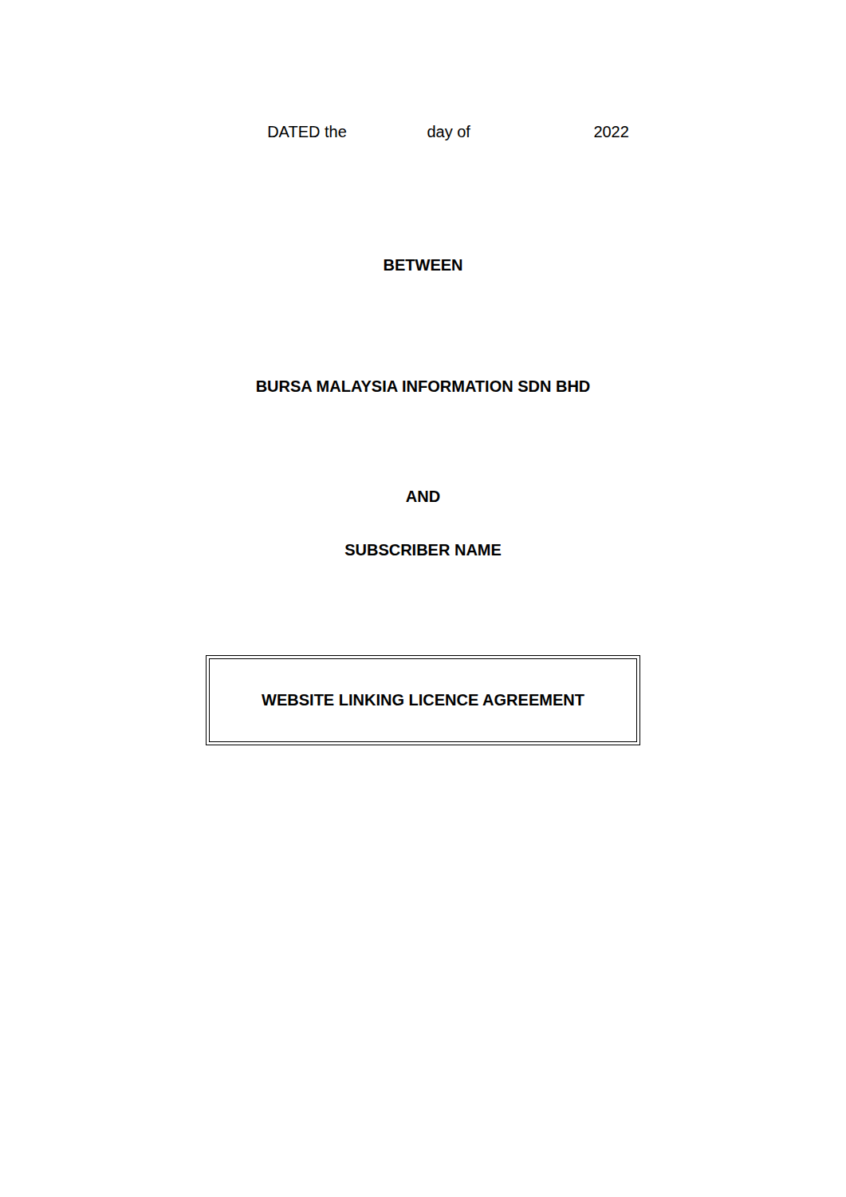DATED the day of 2022
BETWEEN
BURSA MALAYSIA INFORMATION SDN BHD
AND
SUBSCRIBER NAME
WEBSITE LINKING LICENCE AGREEMENT